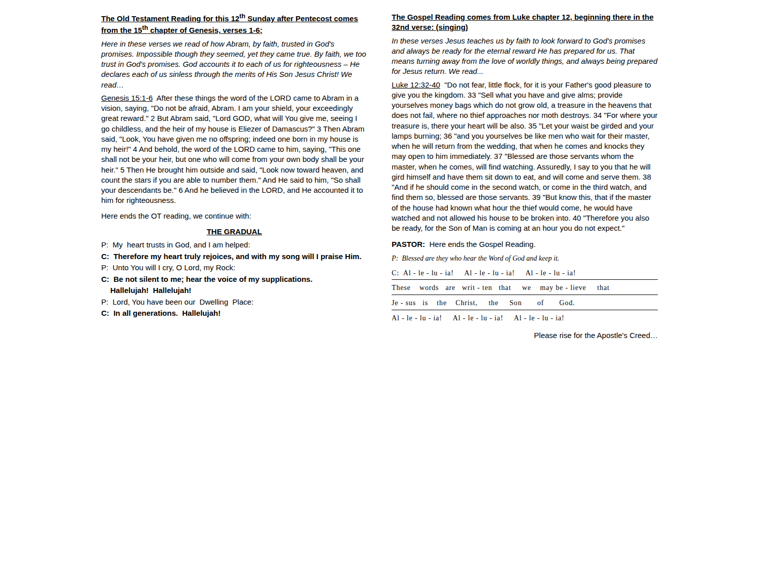The Old Testament Reading for this 12th Sunday after Pentecost comes from the 15th chapter of Genesis, verses 1-6;
Here in these verses we read of how Abram, by faith, trusted in God's promises. Impossible though they seemed, yet they came true. By faith, we too trust in God's promises. God accounts it to each of us for righteousness – He declares each of us sinless through the merits of His Son Jesus Christ! We read…
Genesis 15:1-6 After these things the word of the LORD came to Abram in a vision, saying, "Do not be afraid, Abram. I am your shield, your exceedingly great reward." 2 But Abram said, "Lord GOD, what will You give me, seeing I go childless, and the heir of my house is Eliezer of Damascus?" 3 Then Abram said, "Look, You have given me no offspring; indeed one born in my house is my heir!" 4 And behold, the word of the LORD came to him, saying, "This one shall not be your heir, but one who will come from your own body shall be your heir." 5 Then He brought him outside and said, "Look now toward heaven, and count the stars if you are able to number them." And He said to him, "So shall your descendants be." 6 And he believed in the LORD, and He accounted it to him for righteousness.
Here ends the OT reading, we continue with:
THE GRADUAL
P: My heart trusts in God, and I am helped:
C: Therefore my heart truly rejoices, and with my song will I praise Him.
P: Unto You will I cry, O Lord, my Rock:
C: Be not silent to me; hear the voice of my supplications.
Hallelujah! Hallelujah!
P: Lord, You have been our Dwelling Place:
C: In all generations. Hallelujah!
The Gospel Reading comes from Luke chapter 12, beginning there in the 32nd verse: (singing)
In these verses Jesus teaches us by faith to look forward to God's promises and always be ready for the eternal reward He has prepared for us. That means turning away from the love of worldly things, and always being prepared for Jesus return. We read...
Luke 12:32-40 "Do not fear, little flock, for it is your Father's good pleasure to give you the kingdom. 33 "Sell what you have and give alms; provide yourselves money bags which do not grow old, a treasure in the heavens that does not fail, where no thief approaches nor moth destroys. 34 "For where your treasure is, there your heart will be also. 35 "Let your waist be girded and your lamps burning; 36 "and you yourselves be like men who wait for their master, when he will return from the wedding, that when he comes and knocks they may open to him immediately. 37 "Blessed are those servants whom the master, when he comes, will find watching. Assuredly, I say to you that he will gird himself and have them sit down to eat, and will come and serve them. 38 "And if he should come in the second watch, or come in the third watch, and find them so, blessed are those servants. 39 "But know this, that if the master of the house had known what hour the thief would come, he would have watched and not allowed his house to be broken into. 40 "Therefore you also be ready, for the Son of Man is coming at an hour you do not expect."
PASTOR: Here ends the Gospel Reading.
P: Blessed are they who hear the Word of God and keep it.
C: Al - le - lu - ia! Al - le - lu - ia! Al - le - lu - ia!
These words are writ - ten that we may be - lieve that
Je - sus is the Christ, the Son of God.
Al - le - lu - ia! Al - le - lu - ia! Al - le - lu - ia!
Please rise for the Apostle's Creed…